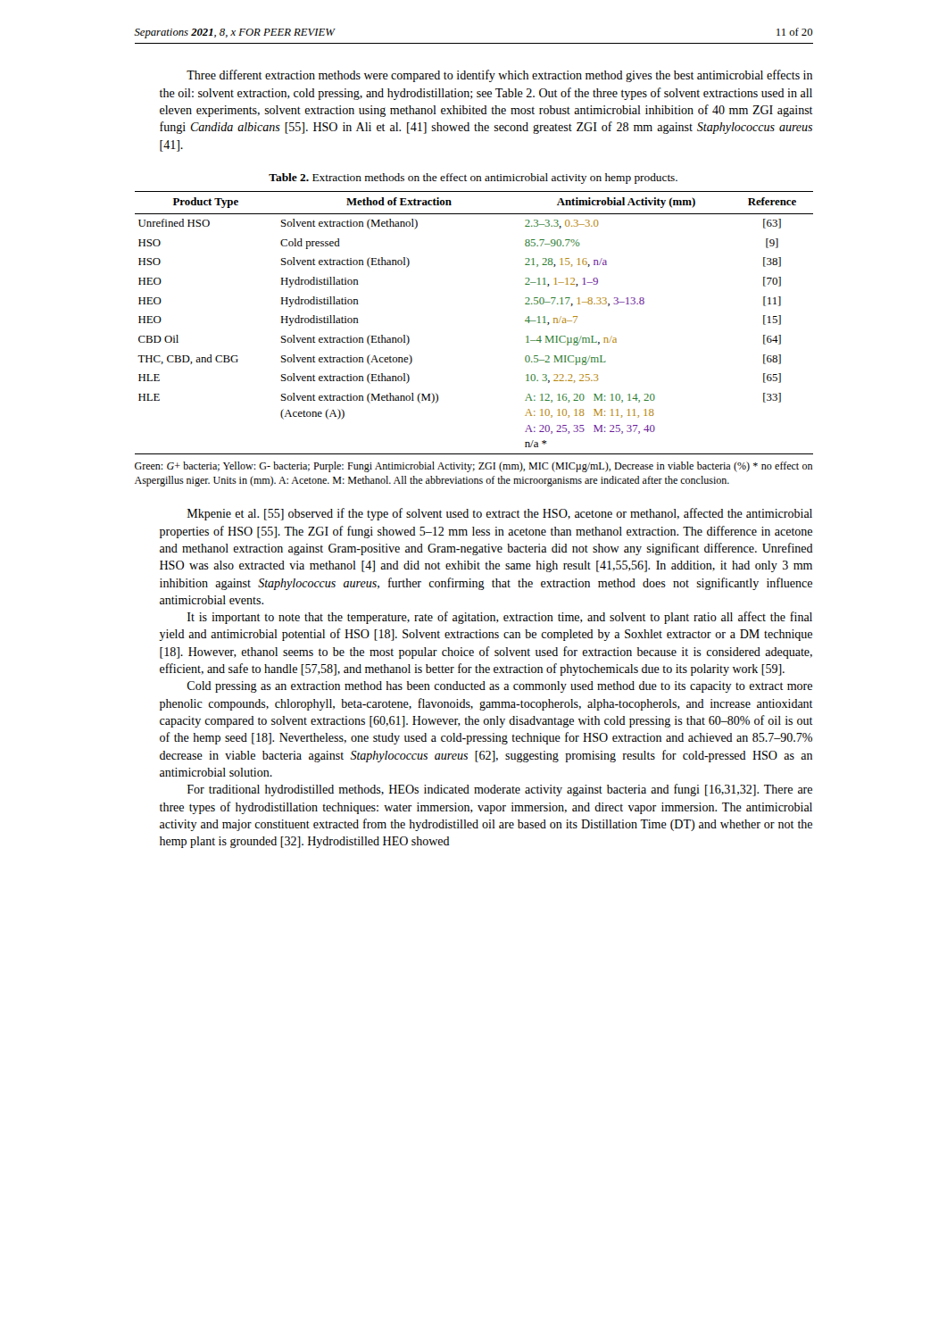Separations 2021, 8, x FOR PEER REVIEW
11 of 20
Three different extraction methods were compared to identify which extraction method gives the best antimicrobial effects in the oil: solvent extraction, cold pressing, and hydrodistillation; see Table 2. Out of the three types of solvent extractions used in all eleven experiments, solvent extraction using methanol exhibited the most robust antimicrobial inhibition of 40 mm ZGI against fungi Candida albicans [55]. HSO in Ali et al. [41] showed the second greatest ZGI of 28 mm against Staphylococcus aureus [41].
Table 2. Extraction methods on the effect on antimicrobial activity on hemp products.
| Product Type | Method of Extraction | Antimicrobial Activity (mm) | Reference |
| --- | --- | --- | --- |
| Unrefined HSO | Solvent extraction (Methanol) | 2.3–3.3 , 0.3–3.0 | [63] |
| HSO | Cold pressed | 85.7–90.7% | [9] |
| HSO | Solvent extraction (Ethanol) | 21, 28 , 15, 16 , n/a | [38] |
| HEO | Hydrodistillation | 2–11 , 1–12 , 1–9 | [70] |
| HEO | Hydrodistillation | 2.50–7.17 , 1–8.33 , 3–13.8 | [11] |
| HEO | Hydrodistillation | 4–11 , n/a–7 | [15] |
| CBD Oil | Solvent extraction (Ethanol) | 1–4 MICµg/mL , n/a | [64] |
| THC, CBD, and CBG | Solvent extraction (Acetone) | 0.5–2 MICµg/mL | [68] |
| HLE | Solvent extraction (Ethanol) | 10. 3 , 22.2, 25.3 | [65] |
| HLE | Solvent extraction (Methanol (M)) (Acetone (A)) | A: 12, 16, 20 M: 10, 14, 20 A: 10, 10, 18 M: 11, 11, 18 A: 20, 25, 35 M: 25, 37, 40 n/a * | [33] |
Green: G+ bacteria; Yellow: G- bacteria; Purple: Fungi Antimicrobial Activity; ZGI (mm), MIC (MICµg/mL), Decrease in viable bacteria (%) * no effect on Aspergillus niger. Units in (mm). A: Acetone. M: Methanol. All the abbreviations of the microorganisms are indicated after the conclusion.
Mkpenie et al. [55] observed if the type of solvent used to extract the HSO, acetone or methanol, affected the antimicrobial properties of HSO [55]. The ZGI of fungi showed 5–12 mm less in acetone than methanol extraction. The difference in acetone and methanol extraction against Gram-positive and Gram-negative bacteria did not show any significant difference. Unrefined HSO was also extracted via methanol [4] and did not exhibit the same high result [41,55,56]. In addition, it had only 3 mm inhibition against Staphylococcus aureus, further confirming that the extraction method does not significantly influence antimicrobial events.
It is important to note that the temperature, rate of agitation, extraction time, and solvent to plant ratio all affect the final yield and antimicrobial potential of HSO [18]. Solvent extractions can be completed by a Soxhlet extractor or a DM technique [18]. However, ethanol seems to be the most popular choice of solvent used for extraction because it is considered adequate, efficient, and safe to handle [57,58], and methanol is better for the extraction of phytochemicals due to its polarity work [59].
Cold pressing as an extraction method has been conducted as a commonly used method due to its capacity to extract more phenolic compounds, chlorophyll, beta-carotene, flavonoids, gamma-tocopherols, alpha-tocopherols, and increase antioxidant capacity compared to solvent extractions [60,61]. However, the only disadvantage with cold pressing is that 60–80% of oil is out of the hemp seed [18]. Nevertheless, one study used a cold-pressing technique for HSO extraction and achieved an 85.7–90.7% decrease in viable bacteria against Staphylococcus aureus [62], suggesting promising results for cold-pressed HSO as an antimicrobial solution.
For traditional hydrodistilled methods, HEOs indicated moderate activity against bacteria and fungi [16,31,32]. There are three types of hydrodistillation techniques: water immersion, vapor immersion, and direct vapor immersion. The antimicrobial activity and major constituent extracted from the hydrodistilled oil are based on its Distillation Time (DT) and whether or not the hemp plant is grounded [32]. Hydrodistilled HEO showed